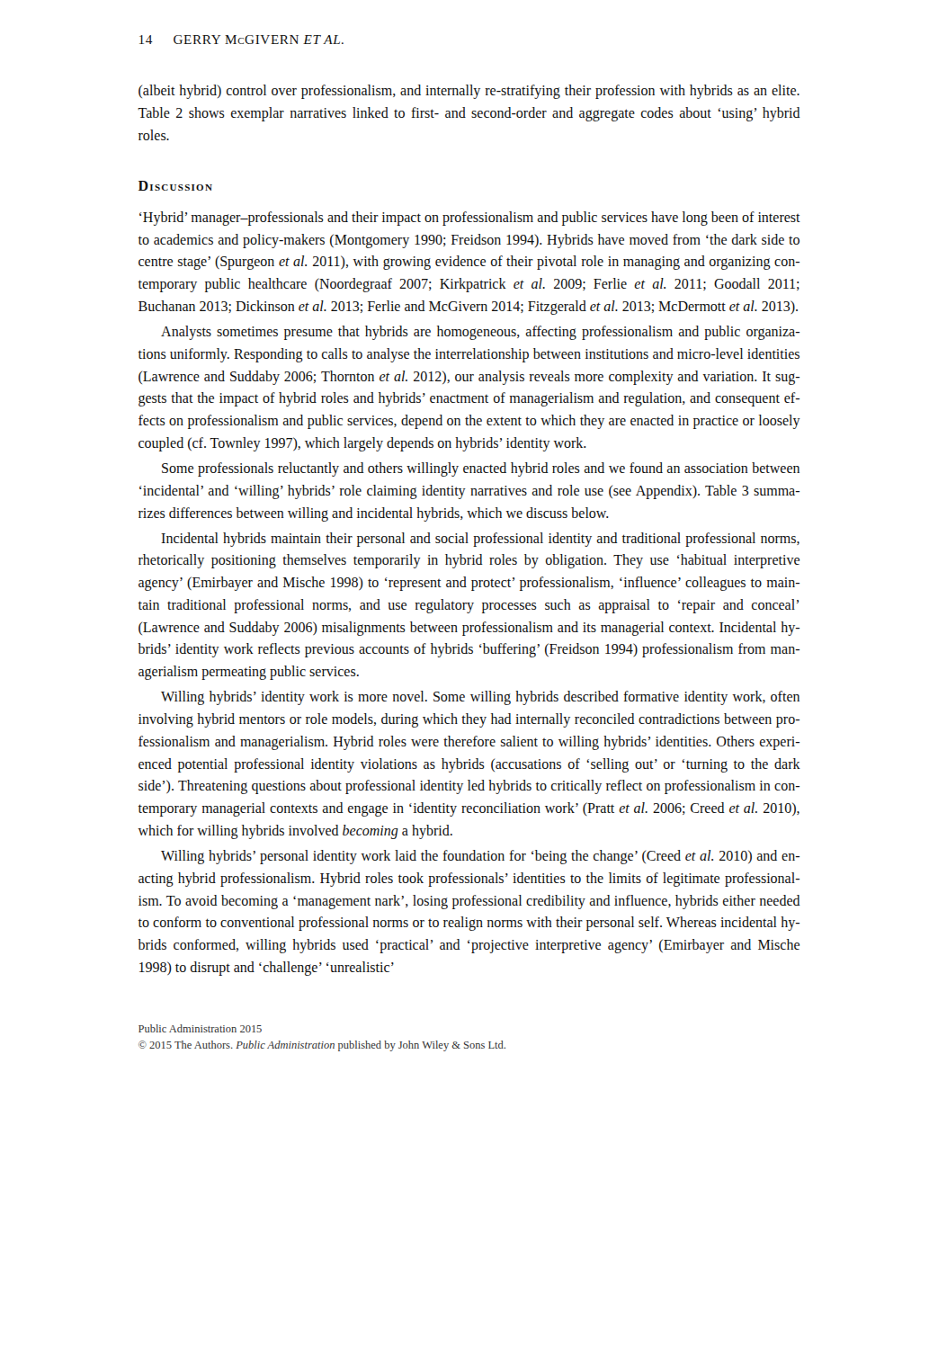14 GERRY McGIVERN ET AL.
(albeit hybrid) control over professionalism, and internally re-stratifying their profession with hybrids as an elite. Table 2 shows exemplar narratives linked to first- and second-order and aggregate codes about ‘using’ hybrid roles.
Discussion
‘Hybrid’ manager–professionals and their impact on professionalism and public services have long been of interest to academics and policy-makers (Montgomery 1990; Freidson 1994). Hybrids have moved from ‘the dark side to centre stage’ (Spurgeon et al. 2011), with growing evidence of their pivotal role in managing and organizing contemporary public healthcare (Noordegraaf 2007; Kirkpatrick et al. 2009; Ferlie et al. 2011; Goodall 2011; Buchanan 2013; Dickinson et al. 2013; Ferlie and McGivern 2014; Fitzgerald et al. 2013; McDermott et al. 2013).
Analysts sometimes presume that hybrids are homogeneous, affecting professionalism and public organizations uniformly. Responding to calls to analyse the interrelationship between institutions and micro-level identities (Lawrence and Suddaby 2006; Thornton et al. 2012), our analysis reveals more complexity and variation. It suggests that the impact of hybrid roles and hybrids’ enactment of managerialism and regulation, and consequent effects on professionalism and public services, depend on the extent to which they are enacted in practice or loosely coupled (cf. Townley 1997), which largely depends on hybrids’ identity work.
Some professionals reluctantly and others willingly enacted hybrid roles and we found an association between ‘incidental’ and ‘willing’ hybrids’ role claiming identity narratives and role use (see Appendix). Table 3 summarizes differences between willing and incidental hybrids, which we discuss below.
Incidental hybrids maintain their personal and social professional identity and traditional professional norms, rhetorically positioning themselves temporarily in hybrid roles by obligation. They use ‘habitual interpretive agency’ (Emirbayer and Mische 1998) to ‘represent and protect’ professionalism, ‘influence’ colleagues to maintain traditional professional norms, and use regulatory processes such as appraisal to ‘repair and conceal’ (Lawrence and Suddaby 2006) misalignments between professionalism and its managerial context. Incidental hybrids’ identity work reflects previous accounts of hybrids ‘buffering’ (Freidson 1994) professionalism from managerialism permeating public services.
Willing hybrids’ identity work is more novel. Some willing hybrids described formative identity work, often involving hybrid mentors or role models, during which they had internally reconciled contradictions between professionalism and managerialism. Hybrid roles were therefore salient to willing hybrids’ identities. Others experienced potential professional identity violations as hybrids (accusations of ‘selling out’ or ‘turning to the dark side’). Threatening questions about professional identity led hybrids to critically reflect on professionalism in contemporary managerial contexts and engage in ‘identity reconciliation work’ (Pratt et al. 2006; Creed et al. 2010), which for willing hybrids involved becoming a hybrid.
Willing hybrids’ personal identity work laid the foundation for ‘being the change’ (Creed et al. 2010) and enacting hybrid professionalism. Hybrid roles took professionals’ identities to the limits of legitimate professionalism. To avoid becoming a ‘management nark’, losing professional credibility and influence, hybrids either needed to conform to conventional professional norms or to realign norms with their personal self. Whereas incidental hybrids conformed, willing hybrids used ‘practical’ and ‘projective interpretive agency’ (Emirbayer and Mische 1998) to disrupt and ‘challenge’ ‘unrealistic’
Public Administration 2015
© 2015 The Authors. Public Administration published by John Wiley & Sons Ltd.